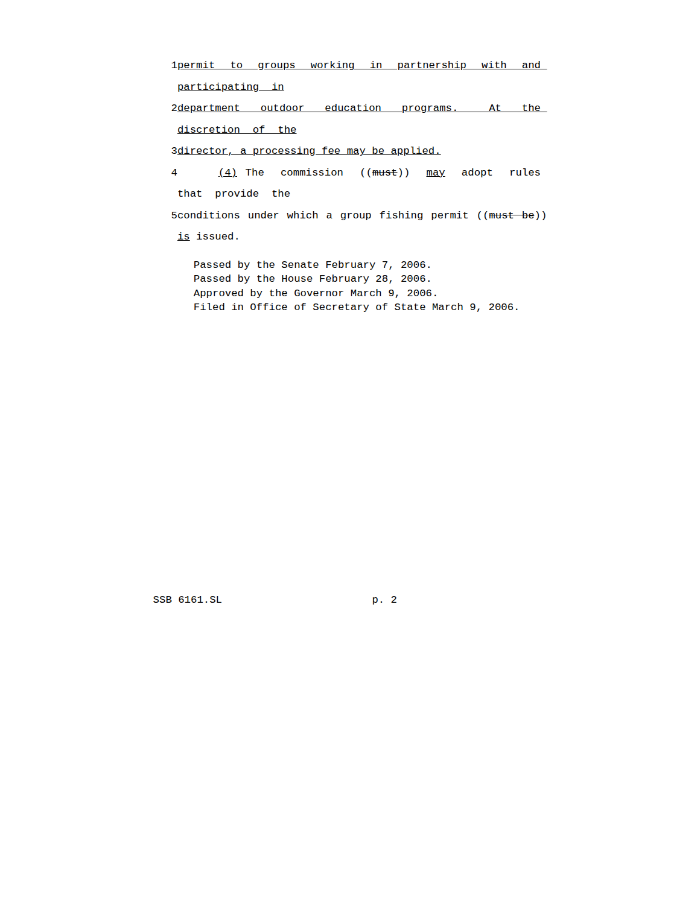| 1 | permit to groups working in partnership with and participating in |
| 2 | department outdoor education programs. At the discretion of the |
| 3 | director, a processing fee may be applied. |
| 4 | (4) The commission (( must )) may adopt rules that provide the |
| 5 | conditions under which a group fishing permit (( must be )) is issued. |
Passed by the Senate February 7, 2006. Passed by the House February 28, 2006. Approved by the Governor March 9, 2006. Filed in Office of Secretary of State March 9, 2006.
SSB 6161.SL
p. 2